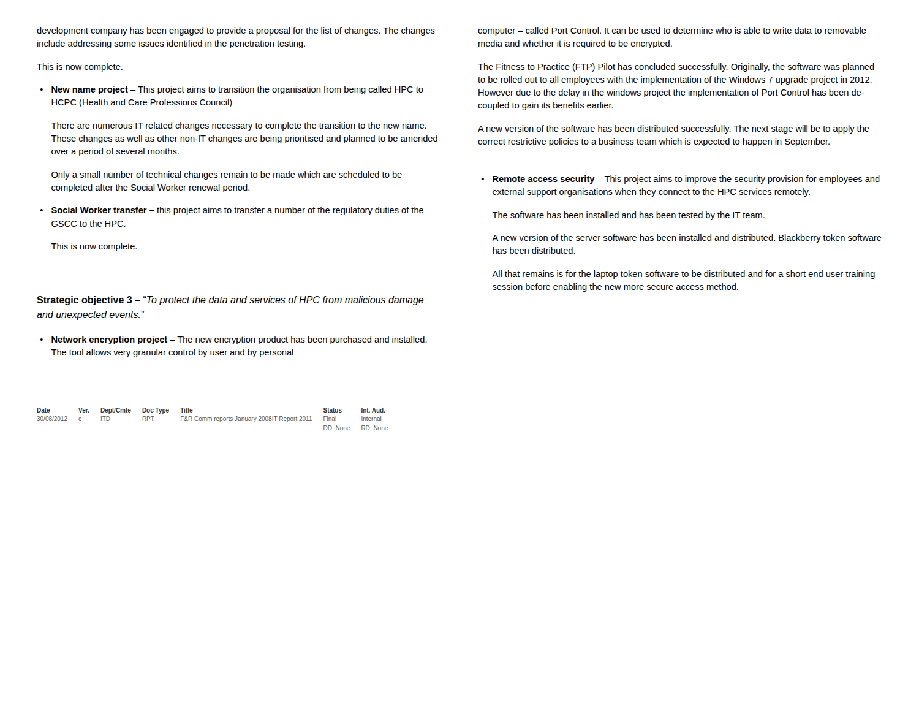development company has been engaged to provide a proposal for the list of changes. The changes include addressing some issues identified in the penetration testing.
This is now complete.
New name project – This project aims to transition the organisation from being called HPC to HCPC (Health and Care Professions Council)
There are numerous IT related changes necessary to complete the transition to the new name. These changes as well as other non-IT changes are being prioritised and planned to be amended over a period of several months.
Only a small number of technical changes remain to be made which are scheduled to be completed after the Social Worker renewal period.
Social Worker transfer – this project aims to transfer a number of the regulatory duties of the GSCC to the HPC.
This is now complete.
Strategic objective 3 – “To protect the data and services of HPC from malicious damage and unexpected events.”
Network encryption project – The new encryption product has been purchased and installed. The tool allows very granular control by user and by personal
computer – called Port Control. It can be used to determine who is able to write data to removable media and whether it is required to be encrypted.
The Fitness to Practice (FTP) Pilot has concluded successfully. Originally, the software was planned to be rolled out to all employees with the implementation of the Windows 7 upgrade project in 2012. However due to the delay in the windows project the implementation of Port Control has been de-coupled to gain its benefits earlier.
A new version of the software has been distributed successfully. The next stage will be to apply the correct restrictive policies to a business team which is expected to happen in September.
Remote access security – This project aims to improve the security provision for employees and external support organisations when they connect to the HPC services remotely.
The software has been installed and has been tested by the IT team.
A new version of the server software has been installed and distributed. Blackberry token software has been distributed.
All that remains is for the laptop token software to be distributed and for a short end user training session before enabling the new more secure access method.
Date 30/08/2012
Ver. c
Dept/Cmte ITD
Doc Type RPT
Title F&R Comm reports January 2008IT Report 2011
Status Final DD: None
Int. Aud. Internal RD: None